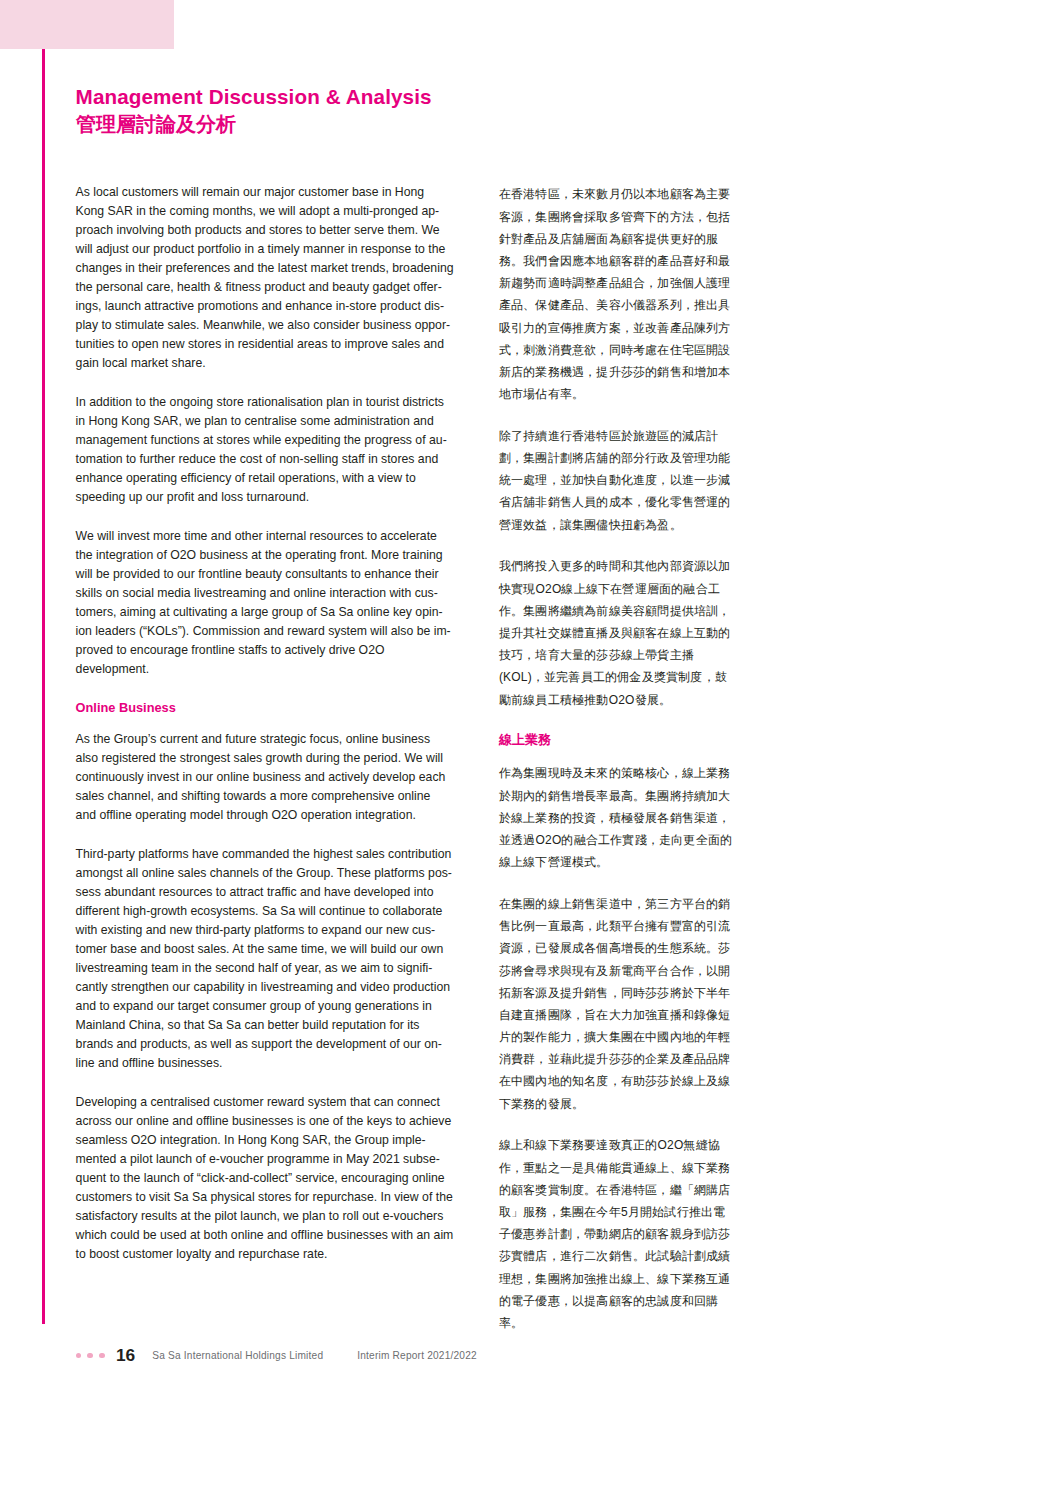Management Discussion & Analysis 管理層討論及分析
As local customers will remain our major customer base in Hong Kong SAR in the coming months, we will adopt a multi-pronged approach involving both products and stores to better serve them. We will adjust our product portfolio in a timely manner in response to the changes in their preferences and the latest market trends, broadening the personal care, health & fitness product and beauty gadget offerings, launch attractive promotions and enhance in-store product display to stimulate sales. Meanwhile, we also consider business opportunities to open new stores in residential areas to improve sales and gain local market share.
In addition to the ongoing store rationalisation plan in tourist districts in Hong Kong SAR, we plan to centralise some administration and management functions at stores while expediting the progress of automation to further reduce the cost of non-selling staff in stores and enhance operating efficiency of retail operations, with a view to speeding up our profit and loss turnaround.
We will invest more time and other internal resources to accelerate the integration of O2O business at the operating front. More training will be provided to our frontline beauty consultants to enhance their skills on social media livestreaming and online interaction with customers, aiming at cultivating a large group of Sa Sa online key opinion leaders (“KOLs”). Commission and reward system will also be improved to encourage frontline staffs to actively drive O2O development.
Online Business
As the Group’s current and future strategic focus, online business also registered the strongest sales growth during the period. We will continuously invest in our online business and actively develop each sales channel, and shifting towards a more comprehensive online and offline operating model through O2O operation integration.
Third-party platforms have commanded the highest sales contribution amongst all online sales channels of the Group. These platforms possess abundant resources to attract traffic and have developed into different high-growth ecosystems. Sa Sa will continue to collaborate with existing and new third-party platforms to expand our new customer base and boost sales. At the same time, we will build our own livestreaming team in the second half of year, as we aim to significantly strengthen our capability in livestreaming and video production and to expand our target consumer group of young generations in Mainland China, so that Sa Sa can better build reputation for its brands and products, as well as support the development of our online and offline businesses.
Developing a centralised customer reward system that can connect across our online and offline businesses is one of the keys to achieve seamless O2O integration. In Hong Kong SAR, the Group implemented a pilot launch of e-voucher programme in May 2021 subsequent to the launch of “click-and-collect” service, encouraging online customers to visit Sa Sa physical stores for repurchase. In view of the satisfactory results at the pilot launch, we plan to roll out e-vouchers which could be used at both online and offline businesses with an aim to boost customer loyalty and repurchase rate.
在香港特區，未來數月仍以本地顧客為主要客源，集團將會採取多管齊下的方法，包括針對產品及店舖層面為顧客提供更好的服務。我們會因應本地顧客群的產品喜好和最新趨勢而適時調整產品組合，加強個人護理產品、保健產品、美容小儀器系列，推出具吸引力的宣傳推廣方案，並改善產品陳列方式，刺激消費意欲，同時考慮在住宅區開設新店的業務機遇，提升莎莎的銷售和增加本地市場佔有率。
除了持續進行香港特區於旅遊區的減店計劃，集團計劃將店舖的部分行政及管理功能統一處理，並加快自動化進度，以進一步減省店舖非銷售人員的成本，優化零售營運的營運效益，讓集團儘快扭虧為盈。
我們將投入更多的時間和其他內部資源以加快實現O2O線上線下在營運層面的融合工作。集團將繼續為前線美容顧問提供培訓，提升其社交媒體直播及與顧客在線上互動的技巧，培育大量的莎莎線上帶貨主播(KOL)，並完善員工的佣金及獎賞制度，鼓勵前線員工積極推動O2O發展。
線上業務
作為集團現時及未來的策略核心，線上業務於期內的銷售增長率最高。集團將持續加大於線上業務的投資，積極發展各銷售渠道，並透過O2O的融合工作實踐，走向更全面的線上線下營運模式。
在集團的線上銷售渠道中，第三方平台的銷售比例一直最高，此類平台擁有豐富的引流資源，已發展成各個高增長的生態系統。莎莎將會尋求與現有及新電商平台合作，以開拓新客源及提升銷售，同時莎莎將於下半年自建直播團隊，旨在大力加強直播和錄像短片的製作能力，擴大集團在中國內地的年輕消費群，並藉此提升莎莎的企業及產品品牌在中國內地的知名度，有助莎莎於線上及線下業務的發展。
線上和線下業務要達致真正的O2O無縫協作，重點之一是具備能貫通線上、線下業務的顧客獎賞制度。在香港特區，繼「網購店取」服務，集團在今年5月開始試行推出電子優惠券計劃，帶動網店的顧客親身到訪莎莎實體店，進行二次銷售。此試驗計劃成績理想，集團將加強推出線上、線下業務互通的電子優惠，以提高顧客的忠誠度和回購率。
16 Sa Sa International Holdings Limited Interim Report 2021/2022